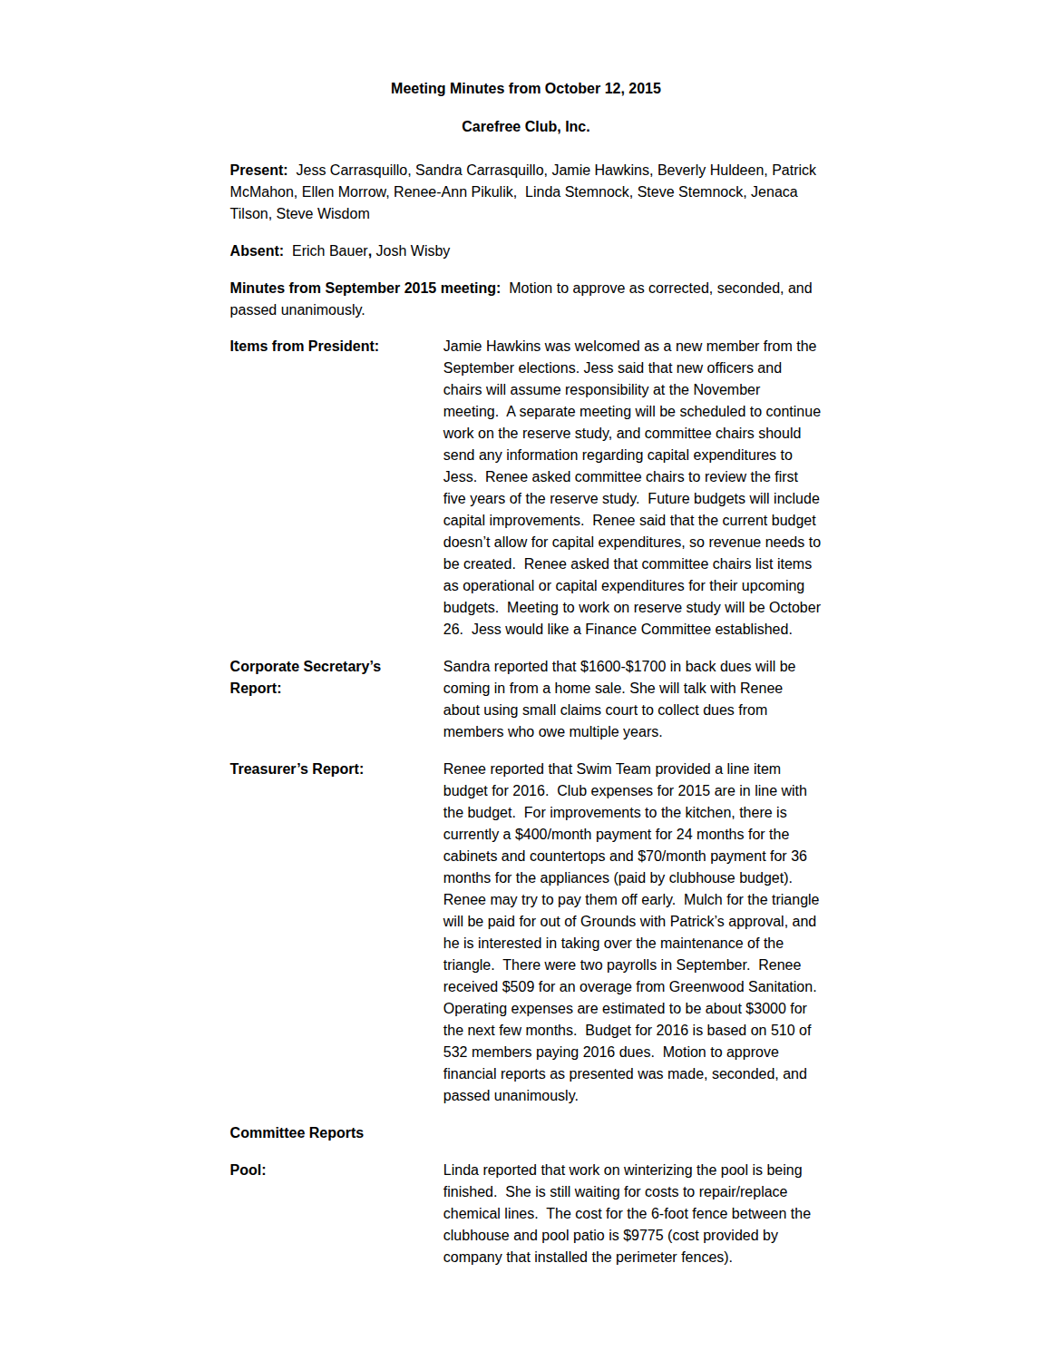Meeting Minutes from October 12, 2015
Carefree Club, Inc.
Present: Jess Carrasquillo, Sandra Carrasquillo, Jamie Hawkins, Beverly Huldeen, Patrick McMahon, Ellen Morrow, Renee-Ann Pikulik, Linda Stemnock, Steve Stemnock, Jenaca Tilson, Steve Wisdom
Absent: Erich Bauer, Josh Wisby
Minutes from September 2015 meeting: Motion to approve as corrected, seconded, and passed unanimously.
Items from President:
Jamie Hawkins was welcomed as a new member from the September elections. Jess said that new officers and chairs will assume responsibility at the November meeting. A separate meeting will be scheduled to continue work on the reserve study, and committee chairs should send any information regarding capital expenditures to Jess. Renee asked committee chairs to review the first five years of the reserve study. Future budgets will include capital improvements. Renee said that the current budget doesn’t allow for capital expenditures, so revenue needs to be created. Renee asked that committee chairs list items as operational or capital expenditures for their upcoming budgets. Meeting to work on reserve study will be October 26. Jess would like a Finance Committee established.
Corporate Secretary’s Report:
Sandra reported that $1600-$1700 in back dues will be coming in from a home sale. She will talk with Renee about using small claims court to collect dues from members who owe multiple years.
Treasurer’s Report:
Renee reported that Swim Team provided a line item budget for 2016. Club expenses for 2015 are in line with the budget. For improvements to the kitchen, there is currently a $400/month payment for 24 months for the cabinets and countertops and $70/month payment for 36 months for the appliances (paid by clubhouse budget). Renee may try to pay them off early. Mulch for the triangle will be paid for out of Grounds with Patrick’s approval, and he is interested in taking over the maintenance of the triangle. There were two payrolls in September. Renee received $509 for an overage from Greenwood Sanitation. Operating expenses are estimated to be about $3000 for the next few months. Budget for 2016 is based on 510 of 532 members paying 2016 dues. Motion to approve financial reports as presented was made, seconded, and passed unanimously.
Committee Reports
Pool:
Linda reported that work on winterizing the pool is being finished. She is still waiting for costs to repair/replace chemical lines. The cost for the 6-foot fence between the clubhouse and pool patio is $9775 (cost provided by company that installed the perimeter fences).